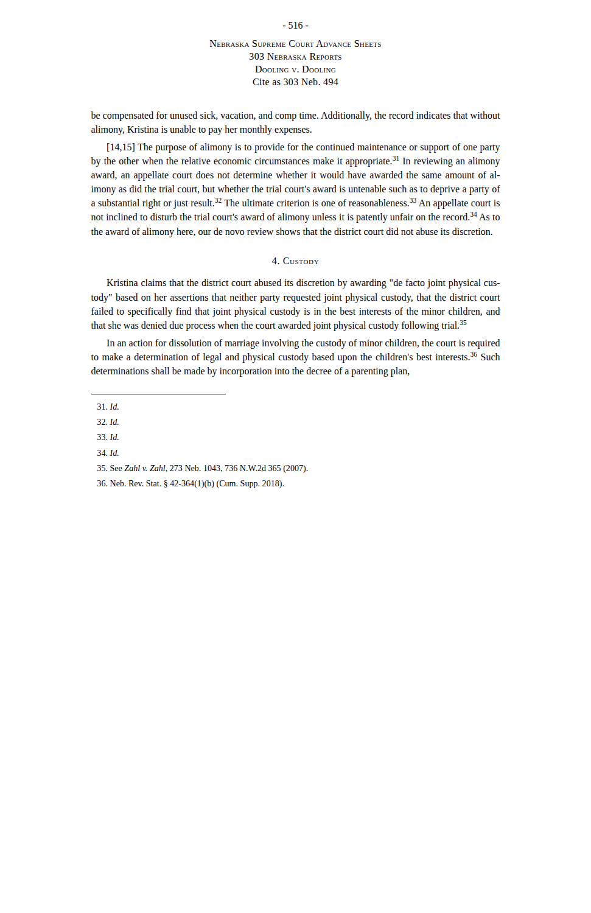- 516 -
Nebraska Supreme Court Advance Sheets
303 Nebraska Reports
Dooling v. Dooling
Cite as 303 Neb. 494
be compensated for unused sick, vacation, and comp time. Additionally, the record indicates that without alimony, Kristina is unable to pay her monthly expenses.
[14,15] The purpose of alimony is to provide for the continued maintenance or support of one party by the other when the relative economic circumstances make it appropriate.31 In reviewing an alimony award, an appellate court does not determine whether it would have awarded the same amount of alimony as did the trial court, but whether the trial court's award is untenable such as to deprive a party of a substantial right or just result.32 The ultimate criterion is one of reasonableness.33 An appellate court is not inclined to disturb the trial court's award of alimony unless it is patently unfair on the record.34 As to the award of alimony here, our de novo review shows that the district court did not abuse its discretion.
4. Custody
Kristina claims that the district court abused its discretion by awarding "de facto joint physical custody" based on her assertions that neither party requested joint physical custody, that the district court failed to specifically find that joint physical custody is in the best interests of the minor children, and that she was denied due process when the court awarded joint physical custody following trial.35
In an action for dissolution of marriage involving the custody of minor children, the court is required to make a determination of legal and physical custody based upon the children's best interests.36 Such determinations shall be made by incorporation into the decree of a parenting plan,
Id.
Id.
Id.
Id.
See Zahl v. Zahl, 273 Neb. 1043, 736 N.W.2d 365 (2007).
Neb. Rev. Stat. § 42-364(1)(b) (Cum. Supp. 2018).